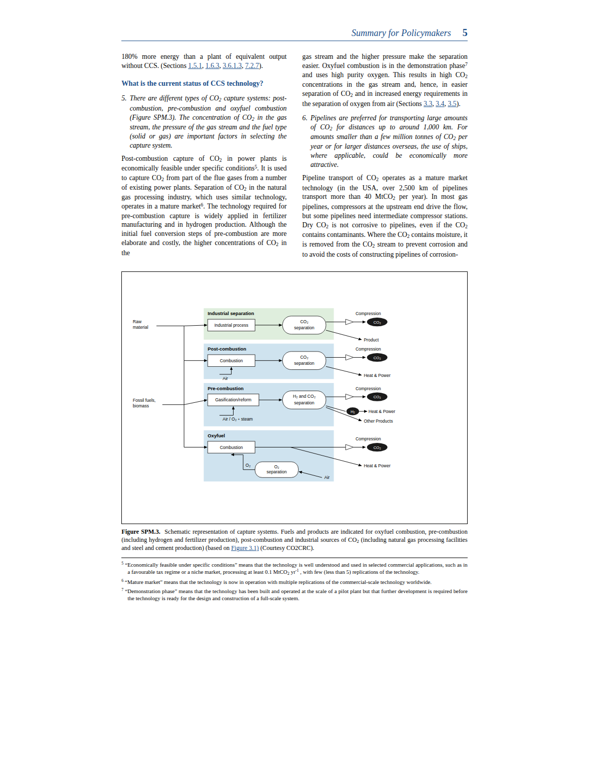Summary for Policymakers 5
180% more energy than a plant of equivalent output without CCS. (Sections 1.5.1, 1.6.3, 3.6.1.3, 7.2.7).
What is the current status of CCS technology?
5.
There are different types of CO2 capture systems: post-combustion, pre-combustion and oxyfuel combustion (Figure SPM.3). The concentration of CO2 in the gas stream, the pressure of the gas stream and the fuel type (solid or gas) are important factors in selecting the capture system.
Post-combustion capture of CO2 in power plants is economically feasible under specific conditions5. It is used to capture CO2 from part of the flue gases from a number of existing power plants. Separation of CO2 in the natural gas processing industry, which uses similar technology, operates in a mature market6. The technology required for pre-combustion capture is widely applied in fertilizer manufacturing and in hydrogen production. Although the initial fuel conversion steps of pre-combustion are more elaborate and costly, the higher concentrations of CO2 in the
gas stream and the higher pressure make the separation easier. Oxyfuel combustion is in the demonstration phase7 and uses high purity oxygen. This results in high CO2 concentrations in the gas stream and, hence, in easier separation of CO2 and in increased energy requirements in the separation of oxygen from air (Sections 3.3, 3.4, 3.5).
6.
Pipelines are preferred for transporting large amounts of CO2 for distances up to around 1,000 km. For amounts smaller than a few million tonnes of CO2 per year or for larger distances overseas, the use of ships, where applicable, could be economically more attractive.
Pipeline transport of CO2 operates as a mature market technology (in the USA, over 2,500 km of pipelines transport more than 40 MtCO2 per year). In most gas pipelines, compressors at the upstream end drive the flow, but some pipelines need intermediate compressor stations. Dry CO2 is not corrosive to pipelines, even if the CO2 contains contaminants. Where the CO2 contains moisture, it is removed from the CO2 stream to prevent corrosion and to avoid the costs of constructing pipelines of corrosion-
Industrial separation Industrial process CO₂ separation Compression CO₂ Product Post-combustion Combustion CO₂ separation Compression CO₂ Heat & Power Air Pre-combustion Gasification/reform H₂ and CO₂ separation Compression CO₂ H₂ Heat & Power Other Products Air / O₂ + steam Oxyfuel Combustion Compression CO₂ Heat & Power O₂ separation O₂ Air Raw material Fossil fuels, biomass
Figure SPM.3. Schematic representation of capture systems. Fuels and products are indicated for oxyfuel combustion, pre-combustion (including hydrogen and fertilizer production), post-combustion and industrial sources of CO2 (including natural gas processing facilities and steel and cement production) (based on Figure 3.1) (Courtesy CO2CRC).
5 “Economically feasible under specific conditions” means that the technology is well understood and used in selected commercial applications, such as in a favourable tax regime or a niche market, processing at least 0.1 MtCO2 yr-1 , with few (less than 5) replications of the technology.
6 “Mature market” means that the technology is now in operation with multiple replications of the commercial-scale technology worldwide.
7 “Demonstration phase” means that the technology has been built and operated at the scale of a pilot plant but that further development is required before the technology is ready for the design and construction of a full-scale system.